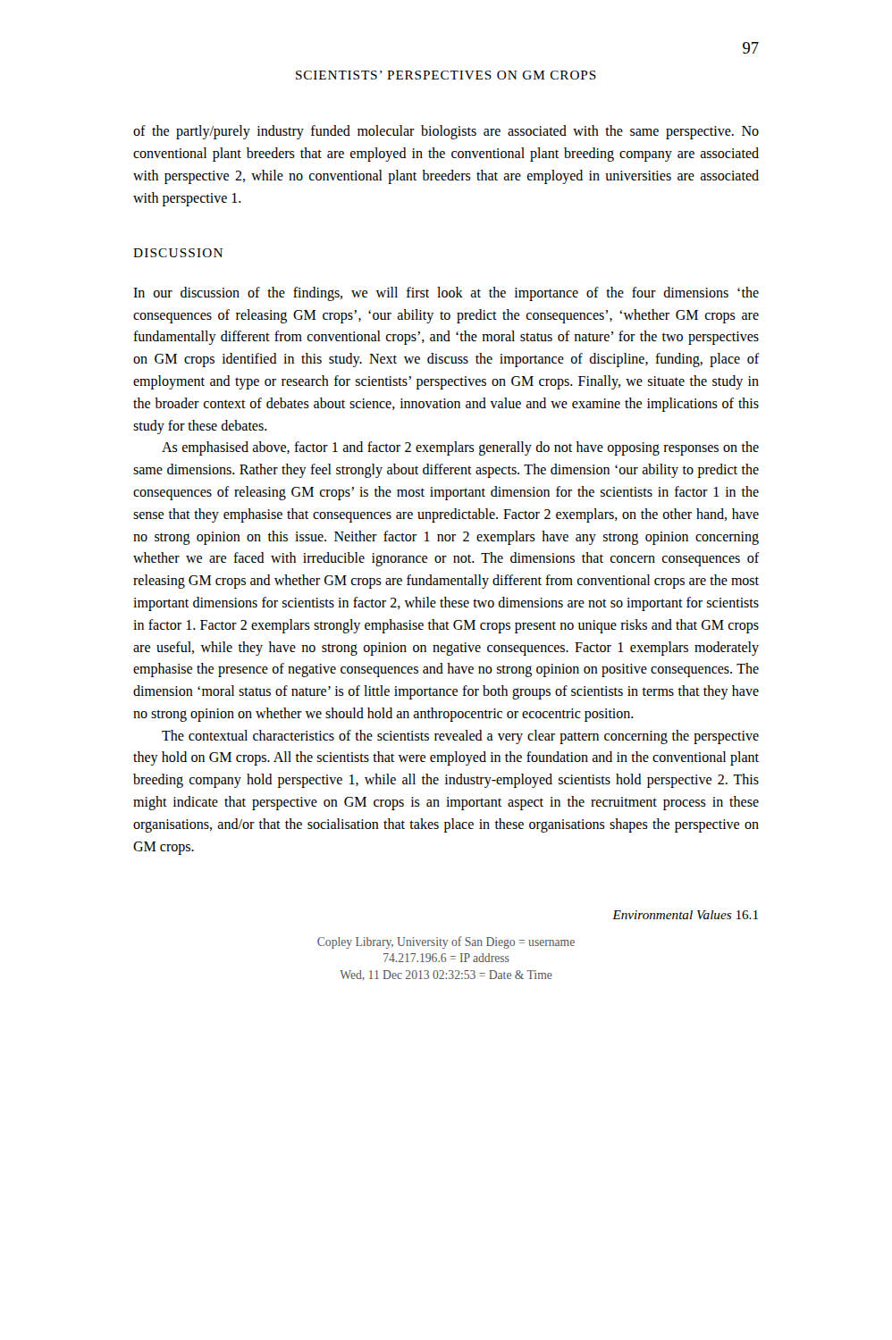97
SCIENTISTS’ PERSPECTIVES ON GM CROPS
of the partly/purely industry funded molecular biologists are associated with the same perspective. No conventional plant breeders that are employed in the conventional plant breeding company are associated with perspective 2, while no conventional plant breeders that are employed in universities are associated with perspective 1.
DISCUSSION
In our discussion of the findings, we will first look at the importance of the four dimensions ‘the consequences of releasing GM crops’, ‘our ability to predict the consequences’, ‘whether GM crops are fundamentally different from conventional crops’, and ‘the moral status of nature’ for the two perspectives on GM crops identified in this study. Next we discuss the importance of discipline, funding, place of employment and type or research for scientists’ perspectives on GM crops. Finally, we situate the study in the broader context of debates about science, innovation and value and we examine the implications of this study for these debates.
As emphasised above, factor 1 and factor 2 exemplars generally do not have opposing responses on the same dimensions. Rather they feel strongly about different aspects. The dimension ‘our ability to predict the consequences of releasing GM crops’ is the most important dimension for the scientists in factor 1 in the sense that they emphasise that consequences are unpredictable. Factor 2 exemplars, on the other hand, have no strong opinion on this issue. Neither factor 1 nor 2 exemplars have any strong opinion concerning whether we are faced with irreducible ignorance or not. The dimensions that concern consequences of releasing GM crops and whether GM crops are fundamentally different from conventional crops are the most important dimensions for scientists in factor 2, while these two dimensions are not so important for scientists in factor 1. Factor 2 exemplars strongly emphasise that GM crops present no unique risks and that GM crops are useful, while they have no strong opinion on negative consequences. Factor 1 exemplars moderately emphasise the presence of negative consequences and have no strong opinion on positive consequences. The dimension ‘moral status of nature’ is of little importance for both groups of scientists in terms that they have no strong opinion on whether we should hold an anthropocentric or ecocentric position.
The contextual characteristics of the scientists revealed a very clear pattern concerning the perspective they hold on GM crops. All the scientists that were employed in the foundation and in the conventional plant breeding company hold perspective 1, while all the industry-employed scientists hold perspective 2. This might indicate that perspective on GM crops is an important aspect in the recruitment process in these organisations, and/or that the socialisation that takes place in these organisations shapes the perspective on GM crops.
Environmental Values 16.1
Copley Library, University of San Diego = username
74.217.196.6 = IP address
Wed, 11 Dec 2013 02:32:53 = Date & Time